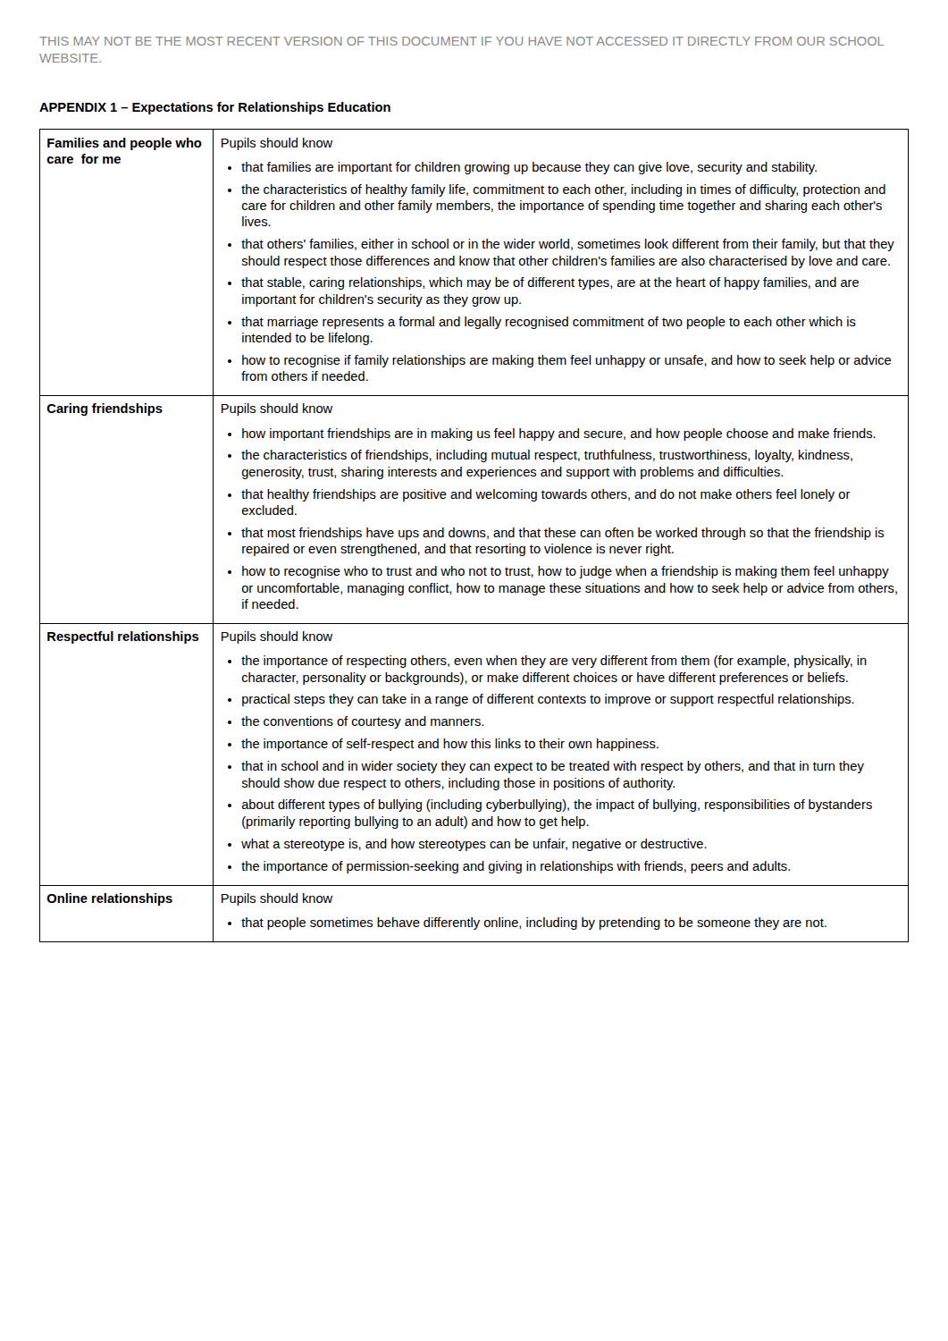THIS MAY NOT BE THE MOST RECENT VERSION OF THIS DOCUMENT IF YOU HAVE NOT ACCESSED IT DIRECTLY FROM OUR SCHOOL WEBSITE.
APPENDIX 1 – Expectations for Relationships Education
| Families and people who care for me | Pupils should know that families are important for children growing up because they can give love, security and stability. the characteristics of healthy family life, commitment to each other, including in times of difficulty, protection and care for children and other family members, the importance of spending time together and sharing each other's lives. that others' families, either in school or in the wider world, sometimes look different from their family, but that they should respect those differences and know that other children's families are also characterised by love and care. that stable, caring relationships, which may be of different types, are at the heart of happy families, and are important for children's security as they grow up. that marriage represents a formal and legally recognised commitment of two people to each other which is intended to be lifelong. how to recognise if family relationships are making them feel unhappy or unsafe, and how to seek help or advice from others if needed. |
| Caring friendships | Pupils should know how important friendships are in making us feel happy and secure, and how people choose and make friends. the characteristics of friendships, including mutual respect, truthfulness, trustworthiness, loyalty, kindness, generosity, trust, sharing interests and experiences and support with problems and difficulties. that healthy friendships are positive and welcoming towards others, and do not make others feel lonely or excluded. that most friendships have ups and downs, and that these can often be worked through so that the friendship is repaired or even strengthened, and that resorting to violence is never right. how to recognise who to trust and who not to trust, how to judge when a friendship is making them feel unhappy or uncomfortable, managing conflict, how to manage these situations and how to seek help or advice from others, if needed. |
| Respectful relationships | Pupils should know the importance of respecting others, even when they are very different from them (for example, physically, in character, personality or backgrounds), or make different choices or have different preferences or beliefs. practical steps they can take in a range of different contexts to improve or support respectful relationships. the conventions of courtesy and manners. the importance of self-respect and how this links to their own happiness. that in school and in wider society they can expect to be treated with respect by others, and that in turn they should show due respect to others, including those in positions of authority. about different types of bullying (including cyberbullying), the impact of bullying, responsibilities of bystanders (primarily reporting bullying to an adult) and how to get help. what a stereotype is, and how stereotypes can be unfair, negative or destructive. the importance of permission-seeking and giving in relationships with friends, peers and adults. |
| Online relationships | Pupils should know that people sometimes behave differently online, including by pretending to be someone they are not. |